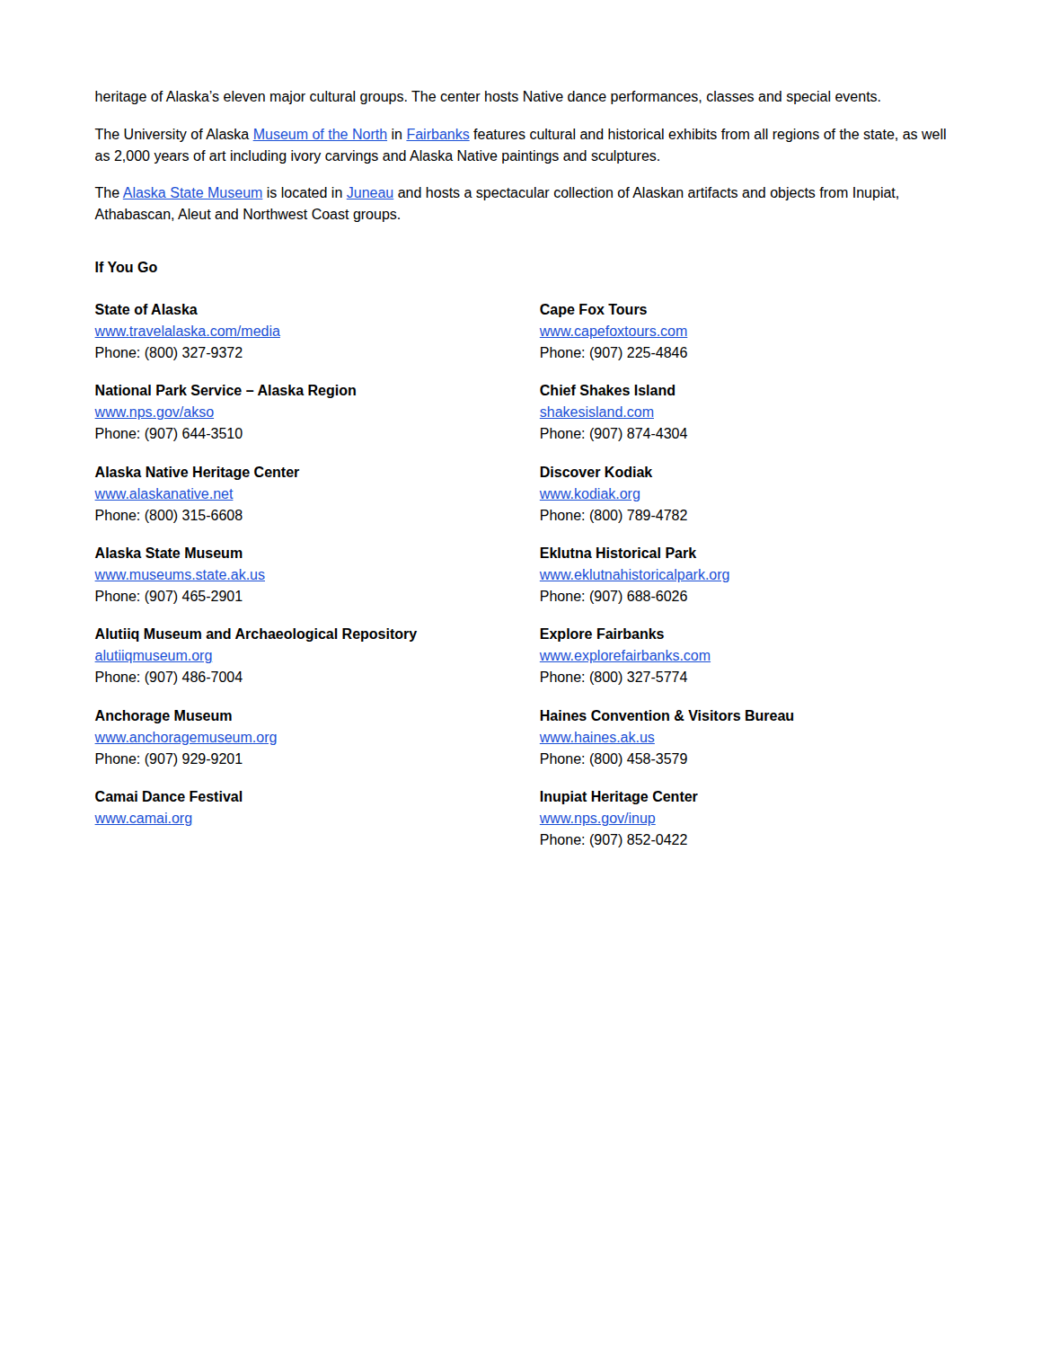heritage of Alaska’s eleven major cultural groups. The center hosts Native dance performances, classes and special events.
The University of Alaska Museum of the North in Fairbanks features cultural and historical exhibits from all regions of the state, as well as 2,000 years of art including ivory carvings and Alaska Native paintings and sculptures.
The Alaska State Museum is located in Juneau and hosts a spectacular collection of Alaskan artifacts and objects from Inupiat, Athabascan, Aleut and Northwest Coast groups.
If You Go
State of Alaska www.travelalaska.com/media Phone: (800) 327-9372
National Park Service – Alaska Region www.nps.gov/akso Phone: (907) 644-3510
Alaska Native Heritage Center www.alaskanative.net Phone: (800) 315-6608
Alaska State Museum www.museums.state.ak.us Phone: (907) 465-2901
Alutiiq Museum and Archaeological Repository alutiiqmuseum.org Phone: (907) 486-7004
Anchorage Museum www.anchoragemuseum.org Phone: (907) 929-9201
Camai Dance Festival www.camai.org
Cape Fox Tours www.capefoxtours.com Phone: (907) 225-4846
Chief Shakes Island shakesisland.com Phone: (907) 874-4304
Discover Kodiak www.kodiak.org Phone: (800) 789-4782
Eklutna Historical Park www.eklutnahistoricalpark.org Phone: (907) 688-6026
Explore Fairbanks www.explorefairbanks.com Phone: (800) 327-5774
Haines Convention & Visitors Bureau www.haines.ak.us Phone: (800) 458-3579
Inupiat Heritage Center www.nps.gov/inup Phone: (907) 852-0422